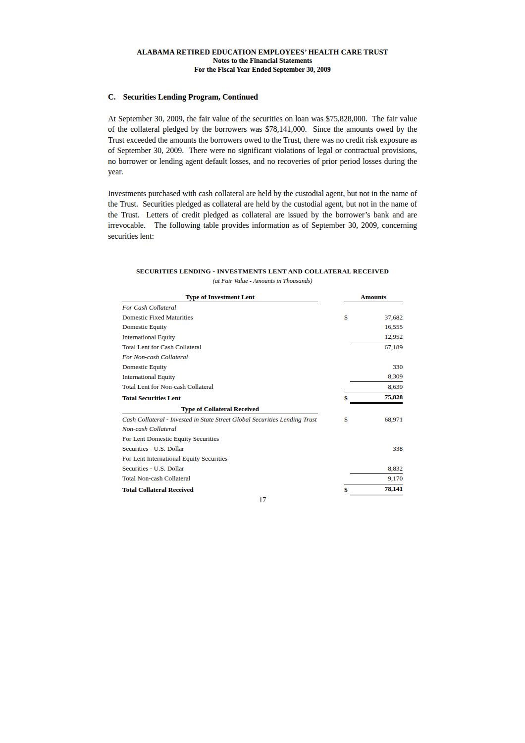ALABAMA RETIRED EDUCATION EMPLOYEES’ HEALTH CARE TRUST
Notes to the Financial Statements
For the Fiscal Year Ended September 30, 2009
C. Securities Lending Program, Continued
At September 30, 2009, the fair value of the securities on loan was $75,828,000. The fair value of the collateral pledged by the borrowers was $78,141,000. Since the amounts owed by the Trust exceeded the amounts the borrowers owed to the Trust, there was no credit risk exposure as of September 30, 2009. There were no significant violations of legal or contractual provisions, no borrower or lending agent default losses, and no recoveries of prior period losses during the year.
Investments purchased with cash collateral are held by the custodial agent, but not in the name of the Trust. Securities pledged as collateral are held by the custodial agent, but not in the name of the Trust. Letters of credit pledged as collateral are issued by the borrower’s bank and are irrevocable. The following table provides information as of September 30, 2009, concerning securities lent:
SECURITIES LENDING - INVESTMENTS LENT AND COLLATERAL RECEIVED
(at Fair Value - Amounts in Thousands)
| Type of Investment Lent | | Amounts |
| For Cash Collateral | | | |
| Domestic Fixed Maturities | | $ | 37,682 |
| Domestic Equity | | | 16,555 |
| International Equity | | | 12,952 |
| Total Lent for Cash Collateral | | | 67,189 |
| For Non-cash Collateral | | | |
| Domestic Equity | | | 330 |
| International Equity | | | 8,309 |
| Total Lent for Non-cash Collateral | | | 8,639 |
| Total Securities Lent | | $ | 75,828 |
| Type of Collateral Received | | | |
| Cash Collateral - Invested in State Street Global Securities Lending Trust | | $ | 68,971 |
| Non-cash Collateral | | | |
| For Lent Domestic Equity Securities | | | |
| Securities - U.S. Dollar | | | 338 |
| For Lent International Equity Securities | | | |
| Securities - U.S. Dollar | | | 8,832 |
| Total Non-cash Collateral | | | 9,170 |
| Total Collateral Received | | $ | 78,141 |
17